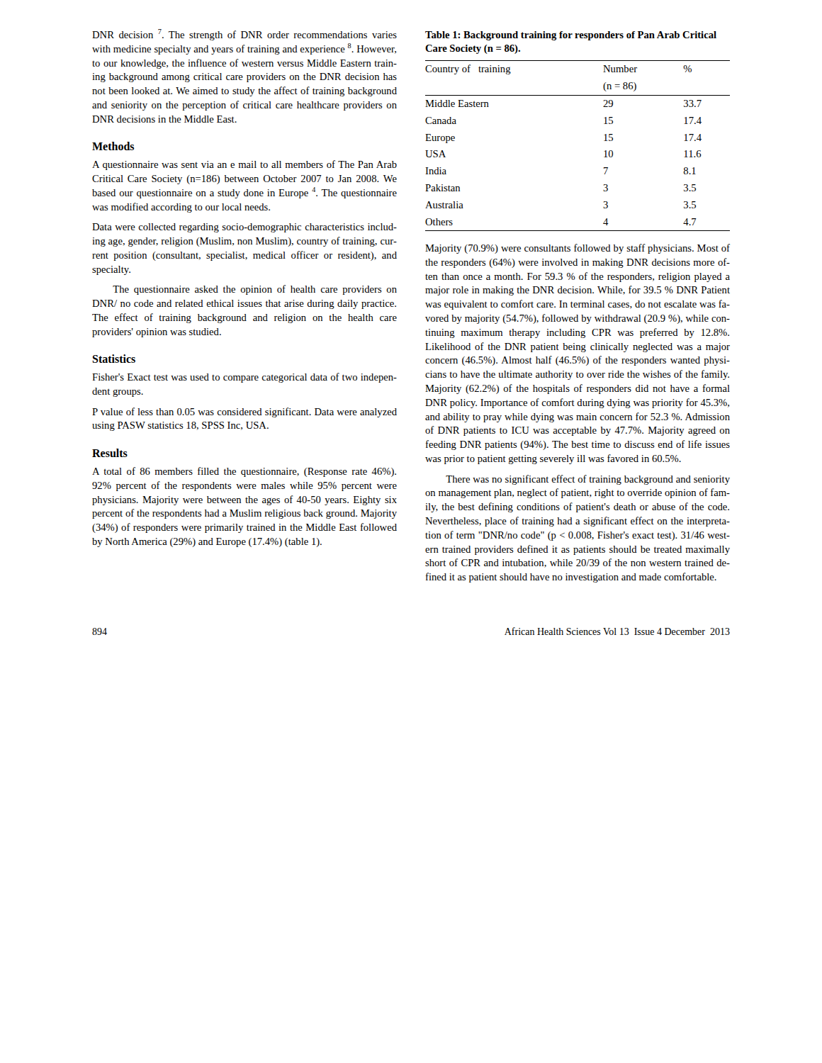DNR decision 7. The strength of DNR order recommendations varies with medicine specialty and years of training and experience 8. However, to our knowledge, the influence of western versus Middle Eastern training background among critical care providers on the DNR decision has not been looked at. We aimed to study the affect of training background and seniority on the perception of critical care healthcare providers on DNR decisions in the Middle East.
Methods
A questionnaire was sent via an e mail to all members of The Pan Arab Critical Care Society (n=186) between October 2007 to Jan 2008. We based our questionnaire on a study done in Europe 4. The questionnaire was modified according to our local needs.
Data were collected regarding socio-demographic characteristics including age, gender, religion (Muslim, non Muslim), country of training, current position (consultant, specialist, medical officer or resident), and specialty.
The questionnaire asked the opinion of health care providers on DNR/ no code and related ethical issues that arise during daily practice. The effect of training background and religion on the health care providers' opinion was studied.
Statistics
Fisher's Exact test was used to compare categorical data of two independent groups.
P value of less than 0.05 was considered significant. Data were analyzed using PASW statistics 18, SPSS Inc, USA.
Results
A total of 86 members filled the questionnaire, (Response rate 46%). 92% percent of the respondents were males while 95% percent were physicians. Majority were between the ages of 40-50 years. Eighty six percent of the respondents had a Muslim religious back ground. Majority (34%) of responders were primarily trained in the Middle East followed by North America (29%) and Europe (17.4%) (table 1).
Table 1: Background training for responders of Pan Arab Critical Care Society (n = 86).
| Country of training | Number | % |
| --- | --- | --- |
| | (n = 86) | |
| Middle Eastern | 29 | 33.7 |
| Canada | 15 | 17.4 |
| Europe | 15 | 17.4 |
| USA | 10 | 11.6 |
| India | 7 | 8.1 |
| Pakistan | 3 | 3.5 |
| Australia | 3 | 3.5 |
| Others | 4 | 4.7 |
Majority (70.9%) were consultants followed by staff physicians. Most of the responders (64%) were involved in making DNR decisions more often than once a month. For 59.3 % of the responders, religion played a major role in making the DNR decision. While, for 39.5 % DNR Patient was equivalent to comfort care. In terminal cases, do not escalate was favored by majority (54.7%), followed by withdrawal (20.9 %), while continuing maximum therapy including CPR was preferred by 12.8%. Likelihood of the DNR patient being clinically neglected was a major concern (46.5%). Almost half (46.5%) of the responders wanted physicians to have the ultimate authority to over ride the wishes of the family. Majority (62.2%) of the hospitals of responders did not have a formal DNR policy. Importance of comfort during dying was priority for 45.3%, and ability to pray while dying was main concern for 52.3 %. Admission of DNR patients to ICU was acceptable by 47.7%. Majority agreed on feeding DNR patients (94%). The best time to discuss end of life issues was prior to patient getting severely ill was favored in 60.5%.
There was no significant effect of training background and seniority on management plan, neglect of patient, right to override opinion of family, the best defining conditions of patient's death or abuse of the code. Nevertheless, place of training had a significant effect on the interpretation of term "DNR/no code" (p < 0.008, Fisher's exact test). 31/46 western trained providers defined it as patients should be treated maximally short of CPR and intubation, while 20/39 of the non western trained defined it as patient should have no investigation and made comfortable.
894
African Health Sciences Vol 13 Issue 4 December 2013